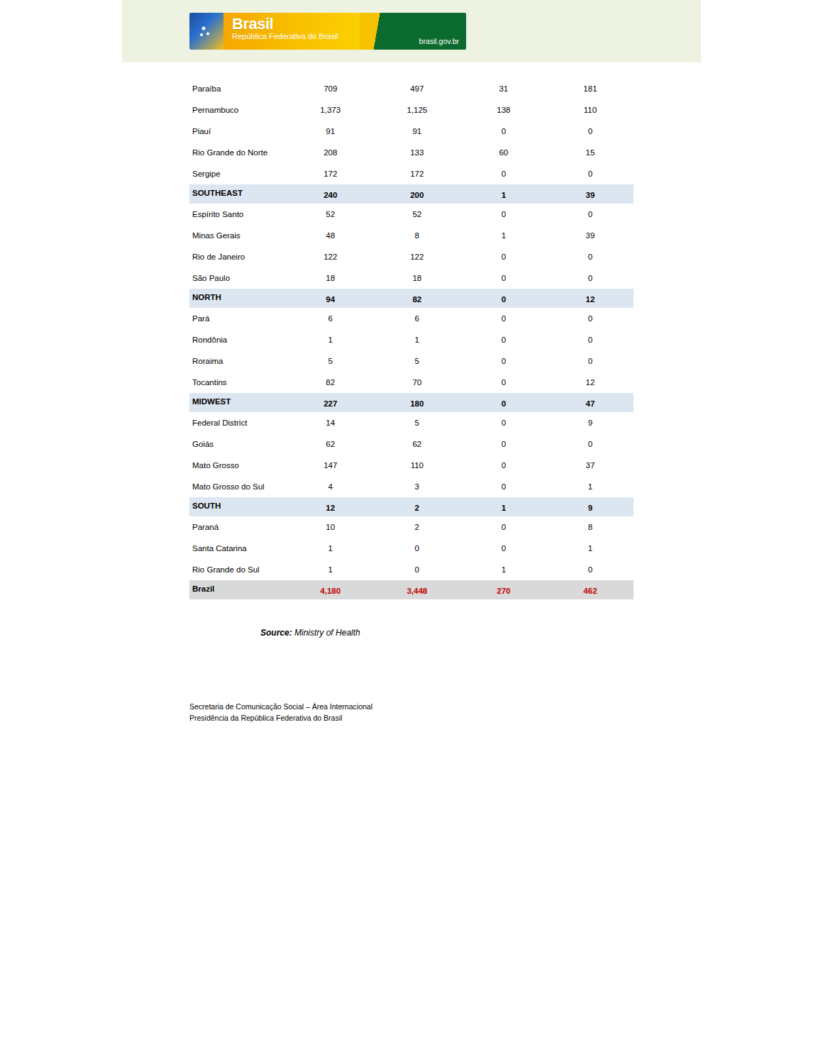Brasil
República Federativa do Brasil
brasil.gov.br
| Paraíba | 709 | 497 | 31 | 181 |
| Pernambuco | 1,373 | 1,125 | 138 | 110 |
| Piauí | 91 | 91 | 0 | 0 |
| Rio Grande do Norte | 208 | 133 | 60 | 15 |
| Sergipe | 172 | 172 | 0 | 0 |
| SOUTHEAST | 240 | 200 | 1 | 39 |
| Espírito Santo | 52 | 52 | 0 | 0 |
| Minas Gerais | 48 | 8 | 1 | 39 |
| Rio de Janeiro | 122 | 122 | 0 | 0 |
| São Paulo | 18 | 18 | 0 | 0 |
| NORTH | 94 | 82 | 0 | 12 |
| Pará | 6 | 6 | 0 | 0 |
| Rondônia | 1 | 1 | 0 | 0 |
| Roraima | 5 | 5 | 0 | 0 |
| Tocantins | 82 | 70 | 0 | 12 |
| MIDWEST | 227 | 180 | 0 | 47 |
| Federal District | 14 | 5 | 0 | 9 |
| Goiás | 62 | 62 | 0 | 0 |
| Mato Grosso | 147 | 110 | 0 | 37 |
| Mato Grosso do Sul | 4 | 3 | 0 | 1 |
| SOUTH | 12 | 2 | 1 | 9 |
| Paraná | 10 | 2 | 0 | 8 |
| Santa Catarina | 1 | 0 | 0 | 1 |
| Rio Grande do Sul | 1 | 0 | 1 | 0 |
| Brazil | 4,180 | 3,448 | 270 | 462 |
Source: Ministry of Health
Secretaria de Comunicação Social – Área Internacional
Presidência da República Federativa do Brasil